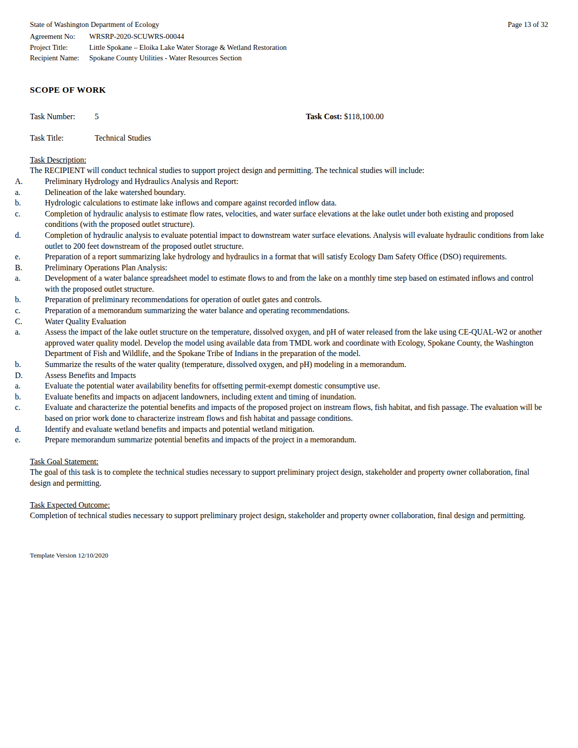Page 13 of 32
State of Washington Department of Ecology
| Agreement No: | WRSRP-2020-SCUWRS-00044 |
| Project Title: | Little Spokane – Eloika Lake Water Storage & Wetland Restoration |
| Recipient Name: | Spokane County Utilities - Water Resources Section |
SCOPE OF WORK
Task Number: 5 Task Cost: $118,100.00
Task Title: Technical Studies
Task Description:
The RECIPIENT will conduct technical studies to support project design and permitting. The technical studies will include:
A. Preliminary Hydrology and Hydraulics Analysis and Report:
a. Delineation of the lake watershed boundary.
b. Hydrologic calculations to estimate lake inflows and compare against recorded inflow data.
c. Completion of hydraulic analysis to estimate flow rates, velocities, and water surface elevations at the lake outlet under both existing and proposed conditions (with the proposed outlet structure).
d. Completion of hydraulic analysis to evaluate potential impact to downstream water surface elevations. Analysis will evaluate hydraulic conditions from lake outlet to 200 feet downstream of the proposed outlet structure.
e. Preparation of a report summarizing lake hydrology and hydraulics in a format that will satisfy Ecology Dam Safety Office (DSO) requirements.
B. Preliminary Operations Plan Analysis:
a. Development of a water balance spreadsheet model to estimate flows to and from the lake on a monthly time step based on estimated inflows and control with the proposed outlet structure.
b. Preparation of preliminary recommendations for operation of outlet gates and controls.
c. Preparation of a memorandum summarizing the water balance and operating recommendations.
C. Water Quality Evaluation
a. Assess the impact of the lake outlet structure on the temperature, dissolved oxygen, and pH of water released from the lake using CE-QUAL-W2 or another approved water quality model. Develop the model using available data from TMDL work and coordinate with Ecology, Spokane County, the Washington Department of Fish and Wildlife, and the Spokane Tribe of Indians in the preparation of the model.
b. Summarize the results of the water quality (temperature, dissolved oxygen, and pH) modeling in a memorandum.
D. Assess Benefits and Impacts
a. Evaluate the potential water availability benefits for offsetting permit-exempt domestic consumptive use.
b. Evaluate benefits and impacts on adjacent landowners, including extent and timing of inundation.
c. Evaluate and characterize the potential benefits and impacts of the proposed project on instream flows, fish habitat, and fish passage. The evaluation will be based on prior work done to characterize instream flows and fish habitat and passage conditions.
d. Identify and evaluate wetland benefits and impacts and potential wetland mitigation.
e. Prepare memorandum summarize potential benefits and impacts of the project in a memorandum.
Task Goal Statement:
The goal of this task is to complete the technical studies necessary to support preliminary project design, stakeholder and property owner collaboration, final design and permitting.
Task Expected Outcome:
Completion of technical studies necessary to support preliminary project design, stakeholder and property owner collaboration, final design and permitting.
Template Version 12/10/2020